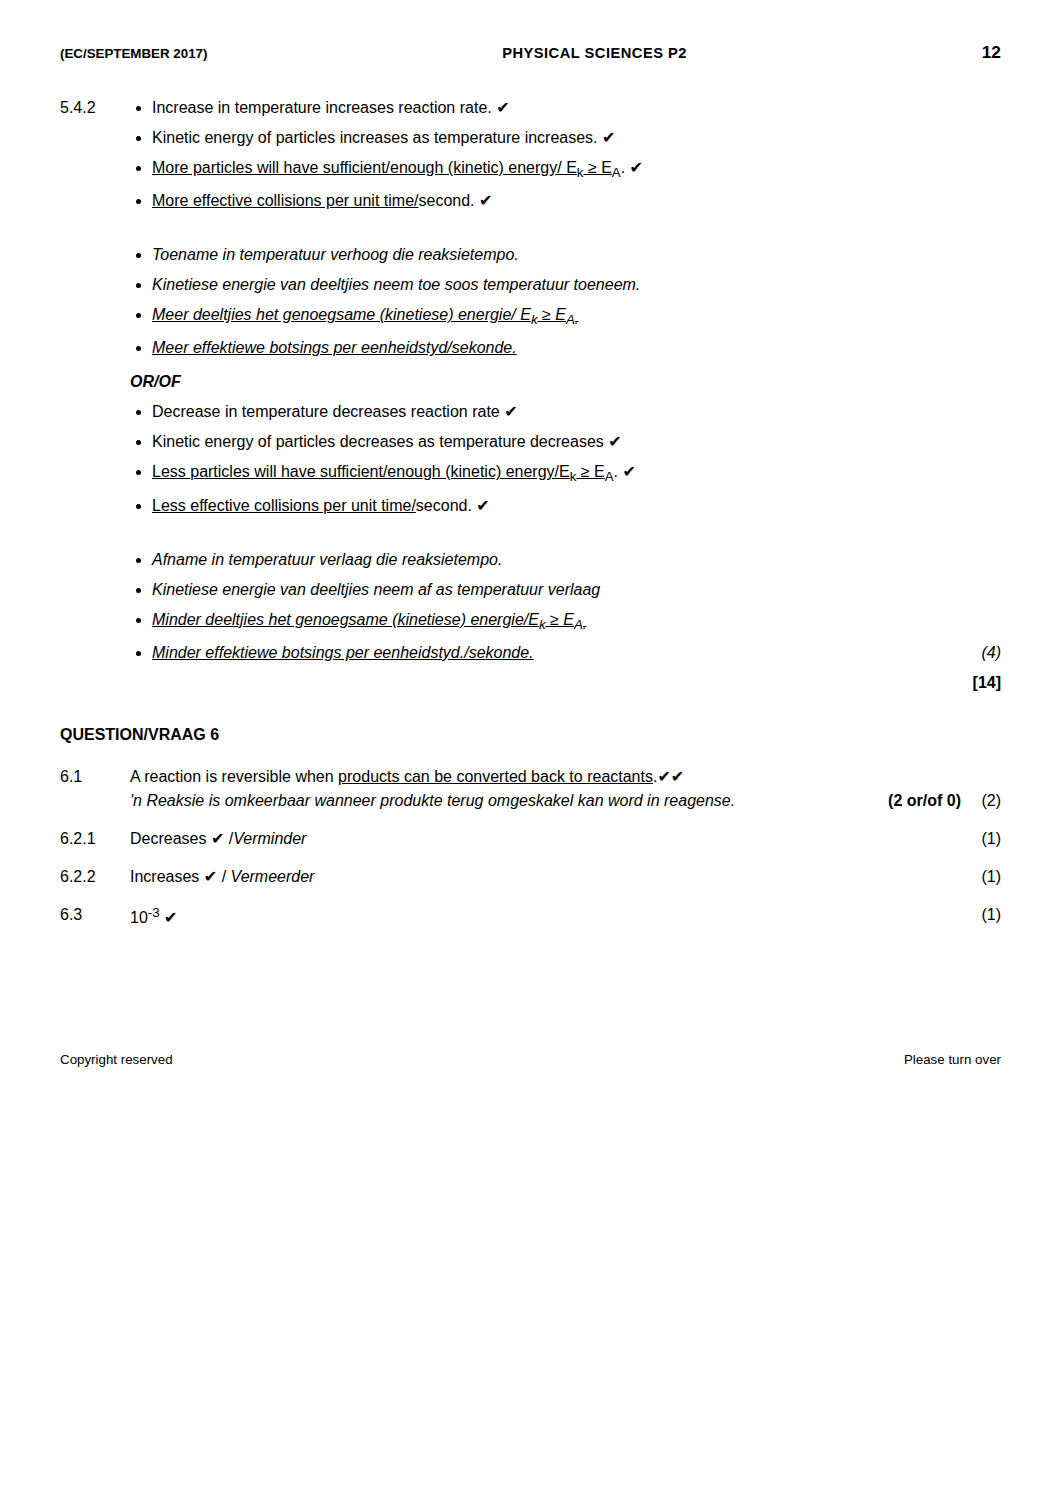(EC/SEPTEMBER 2017)
PHYSICAL SCIENCES P2
12
5.4.2
Increase in temperature increases reaction rate. ✔
Kinetic energy of particles increases as temperature increases. ✔
More particles will have sufficient/enough (kinetic) energy/ Ek ≥ EA. ✔
More effective collisions per unit time/second. ✔
Toename in temperatuur verhoog die reaksietempo.
Kinetiese energie van deeltjies neem toe soos temperatuur toeneem.
Meer deeltjies het genoegsame (kinetiese) energie/ Ek ≥ EA.
Meer effektiewe botsings per eenheidstyd/sekonde.
OR/OF
Decrease in temperature decreases reaction rate ✔
Kinetic energy of particles decreases as temperature decreases ✔
Less particles will have sufficient/enough (kinetic) energy/Ek ≥ EA. ✔
Less effective collisions per unit time/second. ✔
Afname in temperatuur verlaag die reaksietempo.
Kinetiese energie van deeltjies neem af as temperatuur verlaag
Minder deeltjies het genoegsame (kinetiese) energie/Ek ≥ EA.
Minder effektiewe botsings per eenheidstyd./sekonde.(4)
[14]
QUESTION/VRAAG 6
6.1
A reaction is reversible when products can be converted back to reactants.✔✔
'n Reaksie is omkeerbaar wanneer produkte terug omgeskakel kan word in reagense. (2 or/of 0)
(2)
6.2.1
Decreases ✔ /Verminder
(1)
6.2.2
Increases ✔ / Vermeerder
(1)
6.3
10-3 ✔
(1)
Copyright reserved
Please turn over